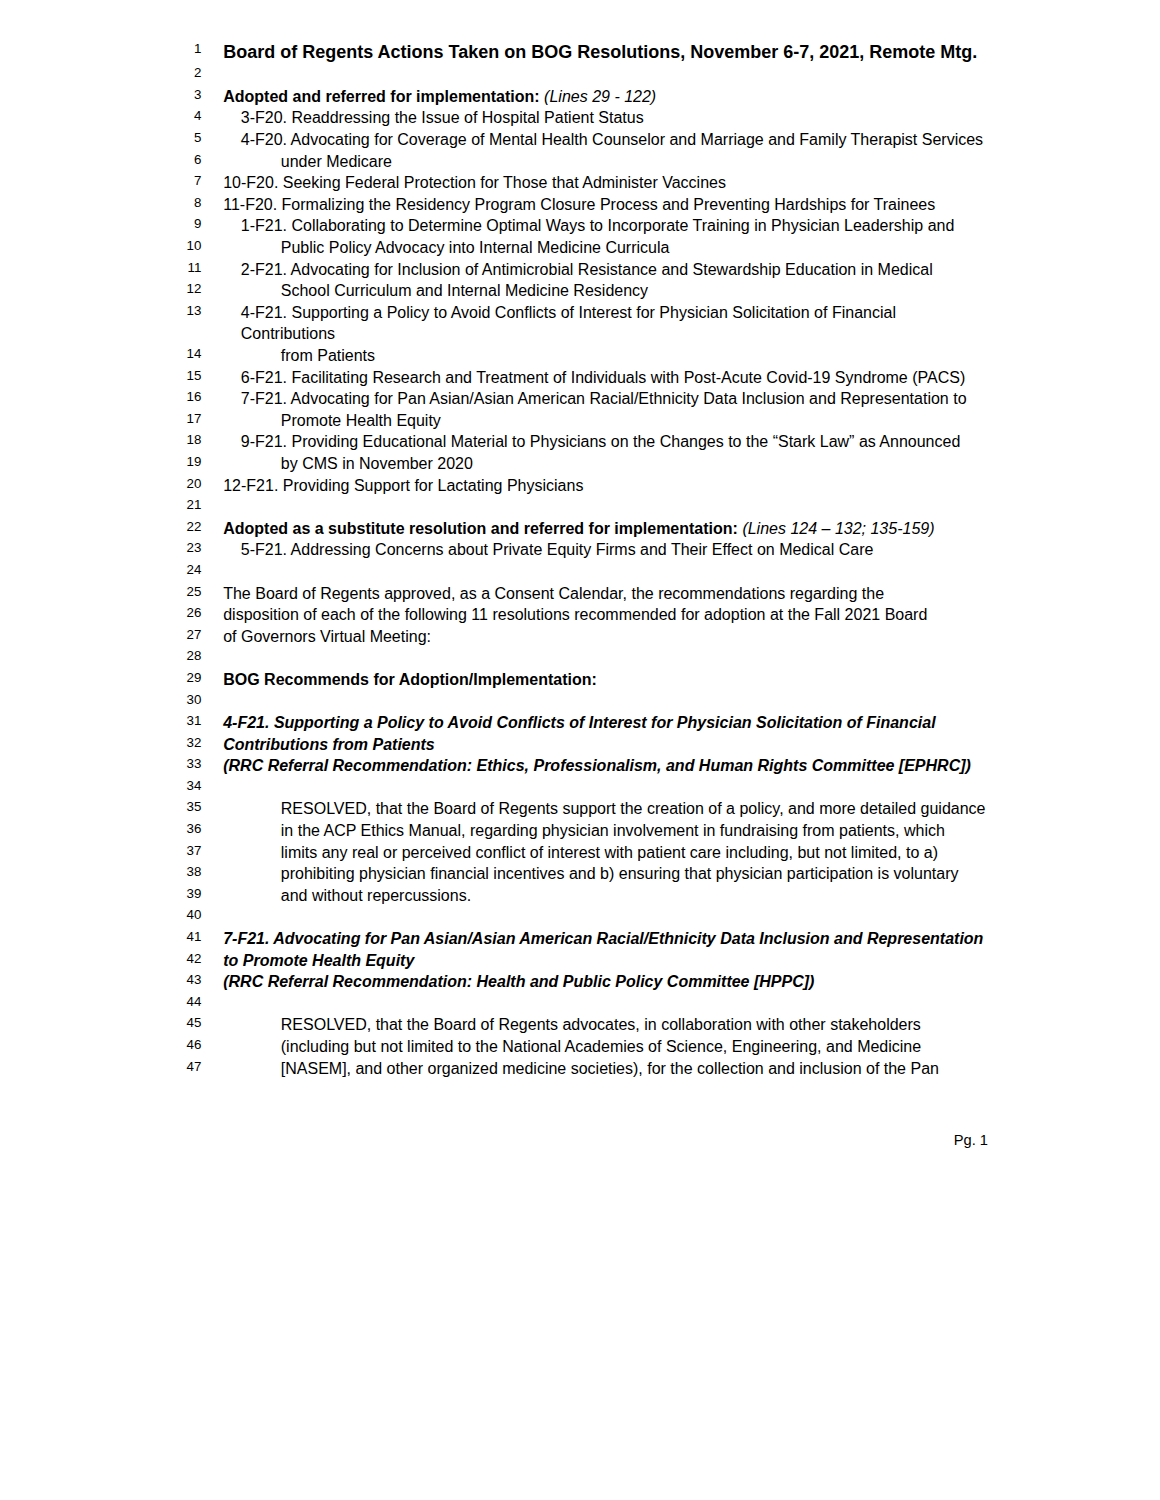Board of Regents Actions Taken on BOG Resolutions, November 6-7, 2021, Remote Mtg.
Adopted and referred for implementation: (Lines 29 - 122)
3-F20. Readdressing the Issue of Hospital Patient Status
4-F20. Advocating for Coverage of Mental Health Counselor and Marriage and Family Therapist Services
under Medicare
10-F20. Seeking Federal Protection for Those that Administer Vaccines
11-F20. Formalizing the Residency Program Closure Process and Preventing Hardships for Trainees
1-F21. Collaborating to Determine Optimal Ways to Incorporate Training in Physician Leadership and
Public Policy Advocacy into Internal Medicine Curricula
2-F21. Advocating for Inclusion of Antimicrobial Resistance and Stewardship Education in Medical
School Curriculum and Internal Medicine Residency
4-F21. Supporting a Policy to Avoid Conflicts of Interest for Physician Solicitation of Financial Contributions
from Patients
6-F21. Facilitating Research and Treatment of Individuals with Post-Acute Covid-19 Syndrome (PACS)
7-F21. Advocating for Pan Asian/Asian American Racial/Ethnicity Data Inclusion and Representation to
Promote Health Equity
9-F21. Providing Educational Material to Physicians on the Changes to the “Stark Law” as Announced
by CMS in November 2020
12-F21. Providing Support for Lactating Physicians
Adopted as a substitute resolution and referred for implementation: (Lines 124 – 132; 135-159)
5-F21. Addressing Concerns about Private Equity Firms and Their Effect on Medical Care
The Board of Regents approved, as a Consent Calendar, the recommendations regarding the
disposition of each of the following 11 resolutions recommended for adoption at the Fall 2021 Board
of Governors Virtual Meeting:
BOG Recommends for Adoption/Implementation:
4-F21. Supporting a Policy to Avoid Conflicts of Interest for Physician Solicitation of Financial
Contributions from Patients
(RRC Referral Recommendation: Ethics, Professionalism, and Human Rights Committee [EPHRC])
RESOLVED, that the Board of Regents support the creation of a policy, and more detailed guidance
in the ACP Ethics Manual, regarding physician involvement in fundraising from patients, which
limits any real or perceived conflict of interest with patient care including, but not limited, to a)
prohibiting physician financial incentives and b) ensuring that physician participation is voluntary
and without repercussions.
7-F21. Advocating for Pan Asian/Asian American Racial/Ethnicity Data Inclusion and Representation
to Promote Health Equity
(RRC Referral Recommendation: Health and Public Policy Committee [HPPC])
RESOLVED, that the Board of Regents advocates, in collaboration with other stakeholders
(including but not limited to the National Academies of Science, Engineering, and Medicine
[NASEM], and other organized medicine societies), for the collection and inclusion of the Pan
Pg. 1